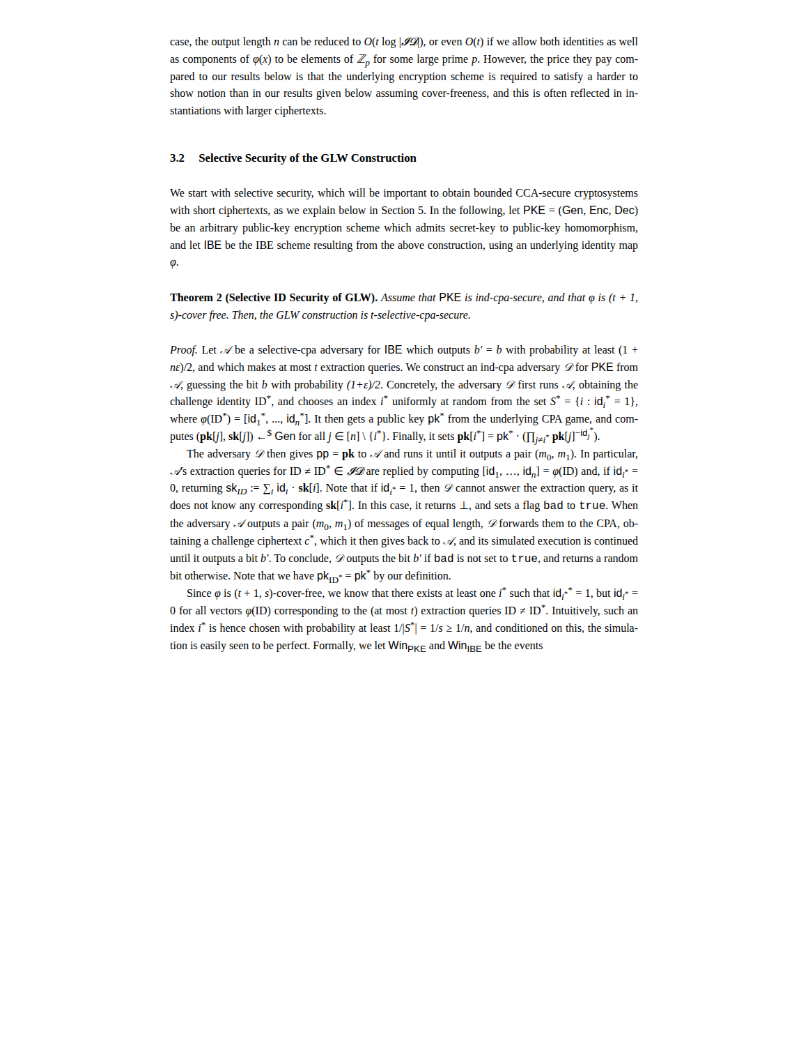case, the output length n can be reduced to O(t log |𝓘𝓓|), or even O(t) if we allow both identities as well as components of φ(x) to be elements of ℤp for some large prime p. However, the price they pay compared to our results below is that the underlying encryption scheme is required to satisfy a harder to show notion than in our results given below assuming cover-freeness, and this is often reflected in instantiations with larger ciphertexts.
3.2 Selective Security of the GLW Construction
We start with selective security, which will be important to obtain bounded CCA-secure cryptosystems with short ciphertexts, as we explain below in Section 5. In the following, let PKE = (Gen, Enc, Dec) be an arbitrary public-key encryption scheme which admits secret-key to public-key homomorphism, and let IBE be the IBE scheme resulting from the above construction, using an underlying identity map φ.
Theorem 2 (Selective ID Security of GLW). Assume that PKE is ind-cpa-secure, and that φ is (t + 1, s)-cover free. Then, the GLW construction is t-selective-cpa-secure.
Proof. Let 𝒜 be a selective-cpa adversary for IBE which outputs b′ = b with probability at least (1 + nε)/2, and which makes at most t extraction queries. We construct an ind-cpa adversary 𝒟 for PKE from 𝒜, guessing the bit b with probability (1+ε)/2. Concretely, the adversary 𝒟 first runs 𝒜, obtaining the challenge identity ID*, and chooses an index i* uniformly at random from the set S* = {i : idi* = 1}, where φ(ID*) = [id1*, ..., idn*]. It then gets a public key pk* from the underlying CPA game, and computes (pk[j], sk[j]) ←$ Gen for all j ∈ [n] \ {i*}. Finally, it sets pk[i*] = pk* · (∏j≠i* pk[j]−idj*).
The adversary 𝒟 then gives pp = pk to 𝒜 and runs it until it outputs a pair (m0, m1). In particular, 𝒜's extraction queries for ID ≠ ID* ∈ 𝓘𝓓 are replied by computing [id1, …, idn] = φ(ID) and, if idi* = 0, returning skID := ∑i idi · sk[i]. Note that if idi* = 1, then 𝒟 cannot answer the extraction query, as it does not know any corresponding sk[i*]. In this case, it returns ⊥, and sets a flag bad to true. When the adversary 𝒜 outputs a pair (m0, m1) of messages of equal length, 𝒟 forwards them to the CPA, obtaining a challenge ciphertext c*, which it then gives back to 𝒜, and its simulated execution is continued until it outputs a bit b′. To conclude, 𝒟 outputs the bit b′ if bad is not set to true, and returns a random bit otherwise. Note that we have pkID* = pk* by our definition.
Since φ is (t + 1, s)-cover-free, we know that there exists at least one i* such that idi** = 1, but idi* = 0 for all vectors φ(ID) corresponding to the (at most t) extraction queries ID ≠ ID*. Intuitively, such an index i* is hence chosen with probability at least 1/|S*| = 1/s ≥ 1/n, and conditioned on this, the simulation is easily seen to be perfect. Formally, we let WinPKE and WinIBE be the events